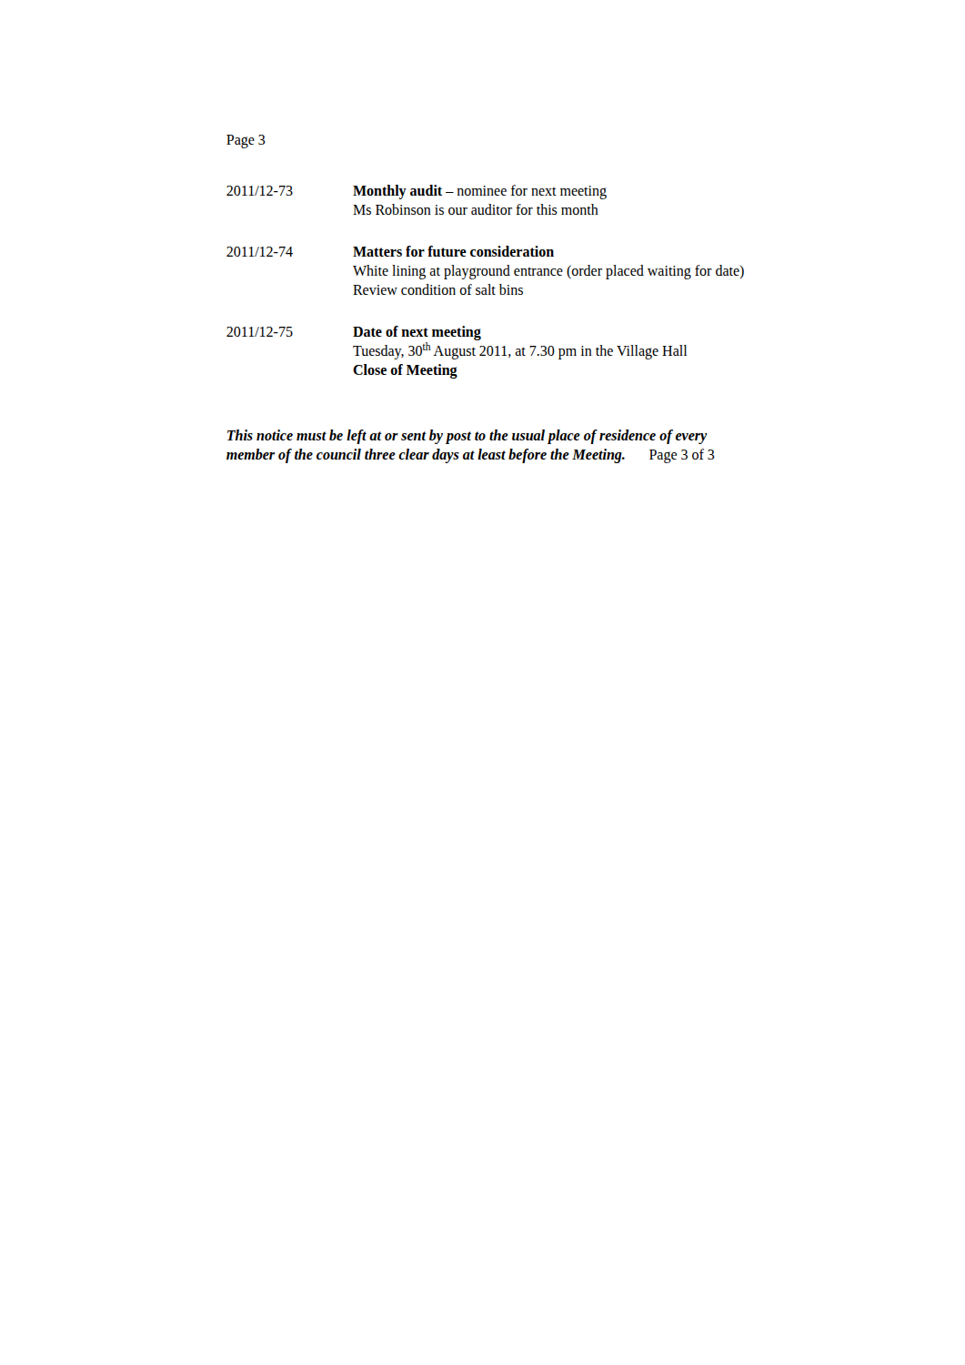Page 3
| 2011/12-73 | Monthly audit – nominee for next meeting Ms Robinson is our auditor for this month |
| 2011/12-74 | Matters for future consideration White lining at playground entrance (order placed waiting for date) Review condition of salt bins |
| 2011/12-75 | Date of next meeting Tuesday, 30 th August 2011, at 7.30 pm in the Village Hall Close of Meeting |
This notice must be left at or sent by post to the usual place of residence of every member of the council three clear days at least before the Meeting.Page 3 of 3